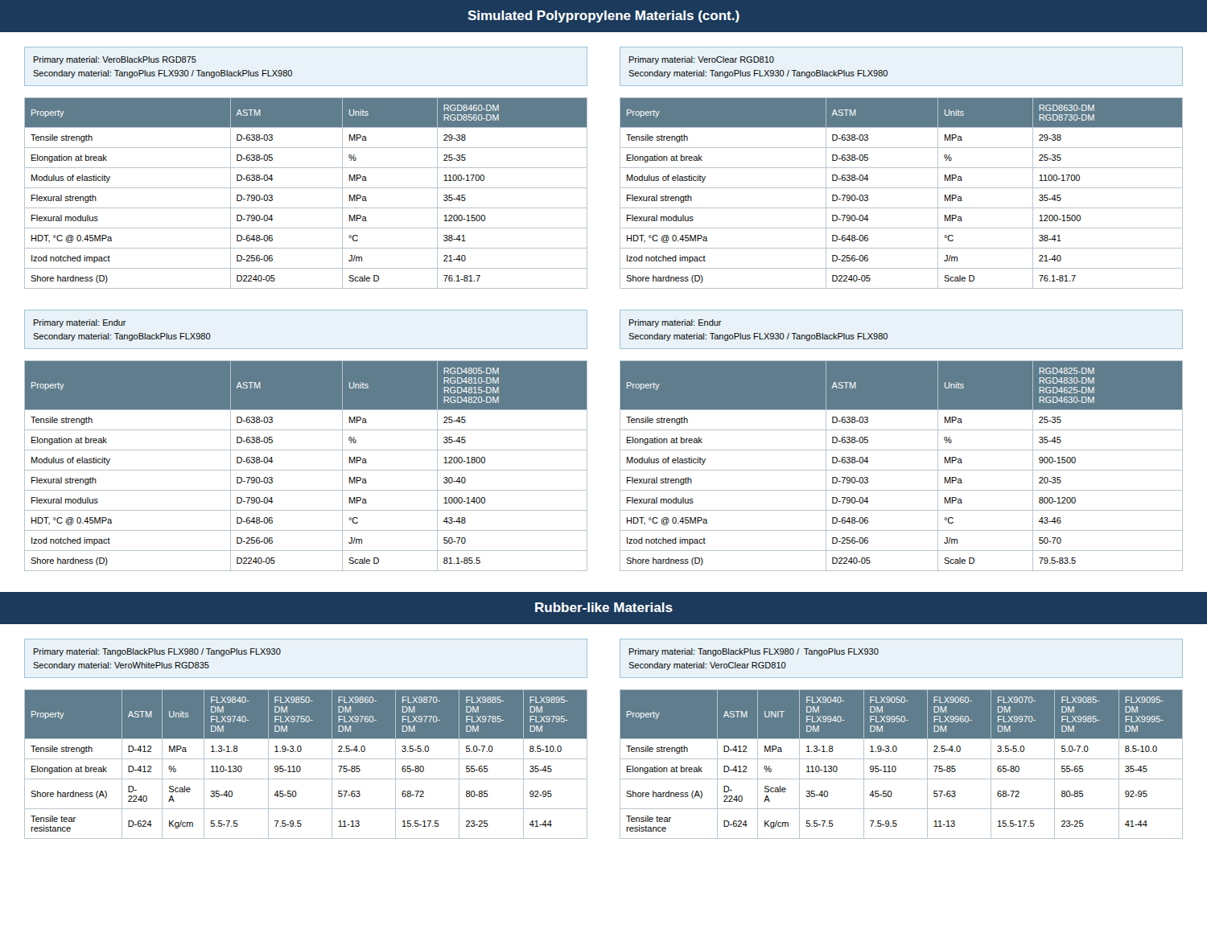Simulated Polypropylene Materials (cont.)
Primary material: VeroBlackPlus RGD875
Secondary material: TangoPlus FLX930 / TangoBlackPlus FLX980
| Property | ASTM | Units | RGD8460-DM RGD8560-DM |
| --- | --- | --- | --- |
| Tensile strength | D-638-03 | MPa | 29-38 |
| Elongation at break | D-638-05 | % | 25-35 |
| Modulus of elasticity | D-638-04 | MPa | 1100-1700 |
| Flexural strength | D-790-03 | MPa | 35-45 |
| Flexural modulus | D-790-04 | MPa | 1200-1500 |
| HDT, °C @ 0.45MPa | D-648-06 | °C | 38-41 |
| Izod notched impact | D-256-06 | J/m | 21-40 |
| Shore hardness (D) | D2240-05 | Scale D | 76.1-81.7 |
Primary material: Endur
Secondary material: TangoBlackPlus FLX980
| Property | ASTM | Units | RGD4805-DM RGD4810-DM RGD4815-DM RGD4820-DM |
| --- | --- | --- | --- |
| Tensile strength | D-638-03 | MPa | 25-45 |
| Elongation at break | D-638-05 | % | 35-45 |
| Modulus of elasticity | D-638-04 | MPa | 1200-1800 |
| Flexural strength | D-790-03 | MPa | 30-40 |
| Flexural modulus | D-790-04 | MPa | 1000-1400 |
| HDT, °C @ 0.45MPa | D-648-06 | °C | 43-48 |
| Izod notched impact | D-256-06 | J/m | 50-70 |
| Shore hardness (D) | D2240-05 | Scale D | 81.1-85.5 |
Primary material: VeroClear RGD810
Secondary material: TangoPlus FLX930 / TangoBlackPlus FLX980
| Property | ASTM | Units | RGD8630-DM RGD8730-DM |
| --- | --- | --- | --- |
| Tensile strength | D-638-03 | MPa | 29-38 |
| Elongation at break | D-638-05 | % | 25-35 |
| Modulus of elasticity | D-638-04 | MPa | 1100-1700 |
| Flexural strength | D-790-03 | MPa | 35-45 |
| Flexural modulus | D-790-04 | MPa | 1200-1500 |
| HDT, °C @ 0.45MPa | D-648-06 | °C | 38-41 |
| Izod notched impact | D-256-06 | J/m | 21-40 |
| Shore hardness (D) | D2240-05 | Scale D | 76.1-81.7 |
Primary material: Endur
Secondary material: TangoPlus FLX930 / TangoBlackPlus FLX980
| Property | ASTM | Units | RGD4825-DM RGD4830-DM RGD4625-DM RGD4630-DM |
| --- | --- | --- | --- |
| Tensile strength | D-638-03 | MPa | 25-35 |
| Elongation at break | D-638-05 | % | 35-45 |
| Modulus of elasticity | D-638-04 | MPa | 900-1500 |
| Flexural strength | D-790-03 | MPa | 20-35 |
| Flexural modulus | D-790-04 | MPa | 800-1200 |
| HDT, °C @ 0.45MPa | D-648-06 | °C | 43-46 |
| Izod notched impact | D-256-06 | J/m | 50-70 |
| Shore hardness (D) | D2240-05 | Scale D | 79.5-83.5 |
Rubber-like Materials
Primary material: TangoBlackPlus FLX980 / TangoPlus FLX930
Secondary material: VeroWhitePlus RGD835
| Property | ASTM | Units | FLX9840-DM FLX9740-DM | FLX9850-DM FLX9750-DM | FLX9860-DM FLX9760-DM | FLX9870-DM FLX9770-DM | FLX9885-DM FLX9785-DM | FLX9895-DM FLX9795-DM |
| --- | --- | --- | --- | --- | --- | --- | --- | --- |
| Tensile strength | D-412 | MPa | 1.3-1.8 | 1.9-3.0 | 2.5-4.0 | 3.5-5.0 | 5.0-7.0 | 8.5-10.0 |
| Elongation at break | D-412 | % | 110-130 | 95-110 | 75-85 | 65-80 | 55-65 | 35-45 |
| Shore hardness (A) | D-2240 | Scale A | 35-40 | 45-50 | 57-63 | 68-72 | 80-85 | 92-95 |
| Tensile tear resistance | D-624 | Kg/cm | 5.5-7.5 | 7.5-9.5 | 11-13 | 15.5-17.5 | 23-25 | 41-44 |
Primary material: TangoBlackPlus FLX980 / TangoPlus FLX930
Secondary material: VeroClear RGD810
| Property | ASTM | UNIT | FLX9040-DM FLX9940-DM | FLX9050-DM FLX9950-DM | FLX9060-DM FLX9960-DM | FLX9070-DM FLX9970-DM | FLX9085-DM FLX9985-DM | FLX9095-DM FLX9995-DM |
| --- | --- | --- | --- | --- | --- | --- | --- | --- |
| Tensile strength | D-412 | MPa | 1.3-1.8 | 1.9-3.0 | 2.5-4.0 | 3.5-5.0 | 5.0-7.0 | 8.5-10.0 |
| Elongation at break | D-412 | % | 110-130 | 95-110 | 75-85 | 65-80 | 55-65 | 35-45 |
| Shore hardness (A) | D-2240 | Scale A | 35-40 | 45-50 | 57-63 | 68-72 | 80-85 | 92-95 |
| Tensile tear resistance | D-624 | Kg/cm | 5.5-7.5 | 7.5-9.5 | 11-13 | 15.5-17.5 | 23-25 | 41-44 |